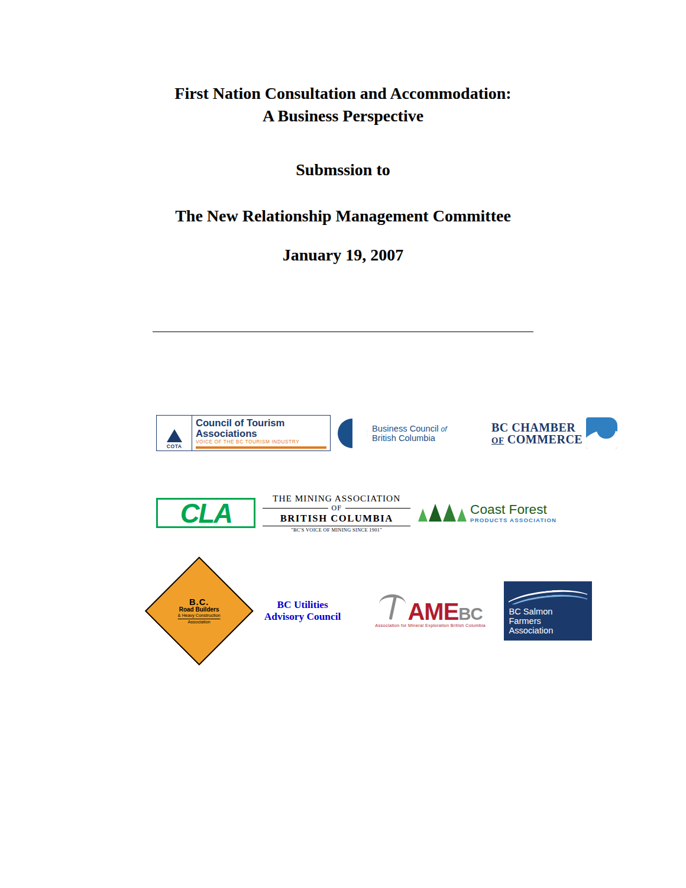First Nation Consultation and Accommodation:
A Business Perspective
Submssion to
The New Relationship Management Committee
January 19, 2007
COTA
Council of Tourism Associations
VOICE OF THE BC TOURISM INDUSTRY
Business Council of
British Columbia
BC CHAMBER
OF COMMERCE
CLA
THE MINING ASSOCIATION
OF
BRITISH COLUMBIA
"BC'S VOICE OF MINING SINCE 1901"
Coast Forest
PRODUCTS ASSOCIATION
B.C.
Road Builders
& Heavy Construction
Association
BC Utilities
Advisory Council
AMEBC
Association for Mineral Exploration British Columbia
BC Salmon
Farmers
Association